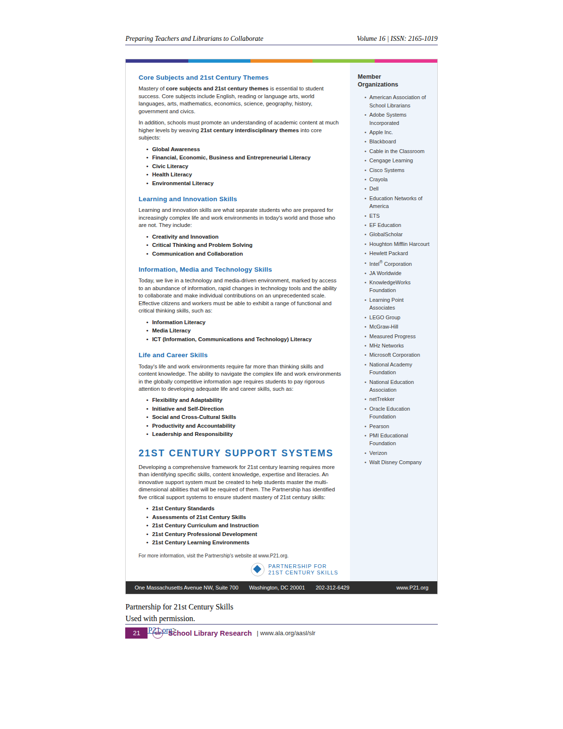Preparing Teachers and Librarians to Collaborate
Volume 16 | ISSN: 2165-1019
Core Subjects and 21st Century Themes
Mastery of core subjects and 21st century themes is essential to student success. Core subjects include English, reading or language arts, world languages, arts, mathematics, economics, science, geography, history, government and civics.
In addition, schools must promote an understanding of academic content at much higher levels by weaving 21st century interdisciplinary themes into core subjects:
Global Awareness
Financial, Economic, Business and Entrepreneurial Literacy
Civic Literacy
Health Literacy
Environmental Literacy
Learning and Innovation Skills
Learning and innovation skills are what separate students who are prepared for increasingly complex life and work environments in today's world and those who are not. They include:
Creativity and Innovation
Critical Thinking and Problem Solving
Communication and Collaboration
Information, Media and Technology Skills
Today, we live in a technology and media-driven environment, marked by access to an abundance of information, rapid changes in technology tools and the ability to collaborate and make individual contributions on an unprecedented scale. Effective citizens and workers must be able to exhibit a range of functional and critical thinking skills, such as:
Information Literacy
Media Literacy
ICT (Information, Communications and Technology) Literacy
Life and Career Skills
Today's life and work environments require far more than thinking skills and content knowledge. The ability to navigate the complex life and work environments in the globally competitive information age requires students to pay rigorous attention to developing adequate life and career skills, such as:
Flexibility and Adaptability
Initiative and Self-Direction
Social and Cross-Cultural Skills
Productivity and Accountability
Leadership and Responsibility
21ST CENTURY SUPPORT SYSTEMS
Developing a comprehensive framework for 21st century learning requires more than identifying specific skills, content knowledge, expertise and literacies. An innovative support system must be created to help students master the multi-dimensional abilities that will be required of them. The Partnership has identified five critical support systems to ensure student mastery of 21st century skills:
21st Century Standards
Assessments of 21st Century Skills
21st Century Curriculum and Instruction
21st Century Professional Development
21st Century Learning Environments
For more information, visit the Partnership's website at www.P21.org.
PARTNERSHIP FOR
21ST CENTURY SKILLS
Member
Organizations
American Association of School Librarians
Adobe Systems Incorporated
Apple Inc.
Blackboard
Cable in the Classroom
Cengage Learning
Cisco Systems
Crayola
Dell
Education Networks of America
ETS
EF Education
GlobalScholar
Houghton Mifflin Harcourt
Hewlett Packard
Intel® Corporation
JA Worldwide
KnowledgeWorks Foundation
Learning Point Associates
LEGO Group
McGraw-Hill
Measured Progress
MHz Networks
Microsoft Corporation
National Academy Foundation
National Education Association
netTrekker
Oracle Education Foundation
Pearson
PMI Educational Foundation
Verizon
Walt Disney Company
One Massachusetts Avenue NW, Suite 700 Washington, DC 20001 202-312-6429 www.P21.org
Partnership for 21st Century Skills
Used with permission.
<www.P21.org>
21
slr
School Library Research
| www.ala.org/aasl/slr